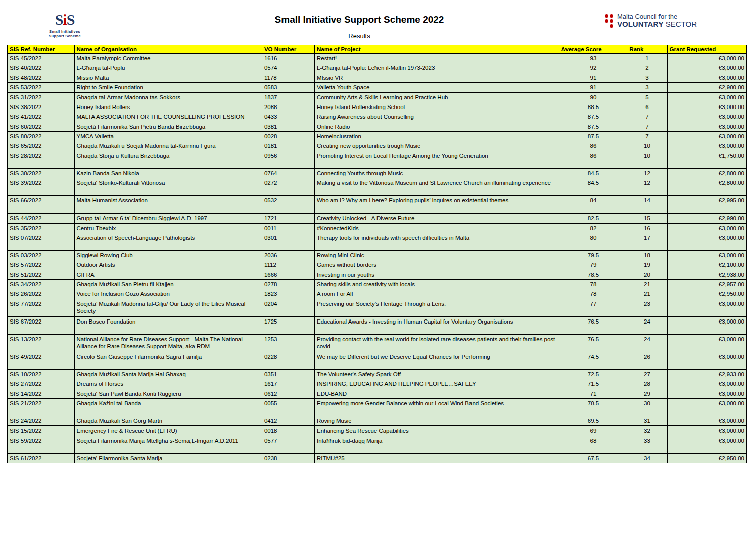Si S
Small Initiatives
Support Scheme
Small Initiative Support Scheme 2022
Results
Malta Council for the
VOLUNTARY SECTOR
| SIS Ref. Number | Name of Organisation | VO Number | Name of Project | Average Score | Rank | Grant Requested |
| --- | --- | --- | --- | --- | --- | --- |
| SIS 45/2022 | Malta Paralympic Committee | 1616 | Restart! | 93 | 1 | €3,000.00 |
| SIS 40/2022 | L-Għanja tal-Poplu | 0574 | L-Għanja tal-Poplu: Leħen il-Maltin 1973-2023 | 92 | 2 | €3,000.00 |
| SIS 48/2022 | Missio Malta | 1178 | MIssio VR | 91 | 3 | €3,000.00 |
| SIS 53/2022 | Right to Smile Foundation | 0583 | Valletta Youth Space | 91 | 3 | €2,900.00 |
| SIS 31/2022 | Ghaqda tal-Armar Madonna tas-Sokkors | 1837 | Community Arts & Skills Learning and Practice Hub | 90 | 5 | €3,000.00 |
| SIS 38/2022 | Honey Island Rollers | 2088 | Honey Island Rollerskating School | 88.5 | 6 | €3,000.00 |
| SIS 41/2022 | MALTA ASSOCIATION FOR THE COUNSELLING PROFESSION | 0433 | Raising Awareness about Counselling | 87.5 | 7 | €3,000.00 |
| SIS 60/2022 | Socjetá Filarmonika San Pietru Banda Birzebbuga | 0381 | Online Radio | 87.5 | 7 | €3,000.00 |
| SIS 80/2022 | YMCA Valletta | 0028 | Homeinclusration | 87.5 | 7 | €3,000.00 |
| SIS 65/2022 | Ghaqda Muzikali u Socjali Madonna tal-Karmnu Fgura | 0181 | Creating new opportunities trough Music | 86 | 10 | €3,000.00 |
| SIS 28/2022 | Ghaqda Storja u Kultura Birzebbuga | 0956 | Promoting Interest on Local Heritage Among the Young Generation | 86 | 10 | €1,750.00 |
| SIS 30/2022 | Kazin Banda San Nikola | 0764 | Connecting Youths through Music | 84.5 | 12 | €2,800.00 |
| SIS 39/2022 | Socjeta' Storiko-Kulturali Vittoriosa | 0272 | Making a visit to the Vittoriosa Museum and St Lawrence Church an illuminating experience | 84.5 | 12 | €2,800.00 |
| SIS 66/2022 | Malta Humanist Association | 0532 | Who am I? Why am I here? Exploring pupils’ inquires on existential themes | 84 | 14 | €2,995.00 |
| SIS 44/2022 | Grupp tal-Armar 6 ta' Dicembru Siggiewi A.D. 1997 | 1721 | Creativity Unlocked - A Diverse Future | 82.5 | 15 | €2,990.00 |
| SIS 35/2022 | Centru Tbexbix | 0011 | #KonnectedKids | 82 | 16 | €3,000.00 |
| SIS 07/2022 | Association of Speech-Language Pathologists | 0301 | Therapy tools for individuals with speech difficulties in Malta | 80 | 17 | €3,000.00 |
| SIS 03/2022 | Siggiewi Rowing Club | 2036 | Rowing Mini-Clinic | 79.5 | 18 | €3,000.00 |
| SIS 57/2022 | Outdoor Artists | 1112 | Games without borders | 79 | 19 | €2,100.00 |
| SIS 51/2022 | GIFRA | 1666 | Investing in our youths | 78.5 | 20 | €2,938.00 |
| SIS 34/2022 | Ghaqda Mużikali San Pietru fil-Ktajjen | 0278 | Sharing skills and creativity with locals | 78 | 21 | €2,957.00 |
| SIS 26/2022 | Voice for Inclusion Gozo Association | 1823 | A room For All | 78 | 21 | €2,950.00 |
| SIS 77/2022 | Soċjeta’ Mużikali Madonna tal-Ġilju/ Our Lady of the Lilies Musical Society | 0204 | Preserving our Society’s Heritage Through a Lens. | 77 | 23 | €3,000.00 |
| SIS 67/2022 | Don Bosco Foundation | 1725 | Educational Awards - Investing in Human Capital for Voluntary Organisations | 76.5 | 24 | €3,000.00 |
| SIS 13/2022 | National Alliance for Rare Diseases Support - Malta The National Alliance for Rare Diseases Support Malta, aka RDM | 1253 | Providing contact with the real world for isolated rare diseases patients and their families post covid | 76.5 | 24 | €3,000.00 |
| SIS 49/2022 | Circolo San Giuseppe Filarmonika Sagra Familja | 0228 | We may be Different but we Deserve Equal Chances for Performing | 74.5 | 26 | €3,000.00 |
| SIS 10/2022 | Għaqda Mużikali Santa Marija Ħal Għaxaq | 0351 | The Volunteer's Safety Spark Off | 72.5 | 27 | €2,933.00 |
| SIS 27/2022 | Dreams of Horses | 1617 | INSPIRING, EDUCATING AND HELPING PEOPLE…SAFELY | 71.5 | 28 | €3,000.00 |
| SIS 14/2022 | Socjeta' San Pawl Banda Konti Ruggieru | 0612 | EDU-BAND | 71 | 29 | €3,000.00 |
| SIS 21/2022 | Għaqda Każini tal-Banda | 0055 | Empowering more Gender Balance within our Local Wind Band Societies | 70.5 | 30 | €3,000.00 |
| SIS 24/2022 | Ghaqda Muzikali San Gorg Martri | 0412 | Roving Music | 69.5 | 31 | €3,000.00 |
| SIS 15/2022 | Emergency Fire & Rescue Unit (EFRU) | 0018 | Enhancing Sea Rescue Capabilities | 69 | 32 | €3,000.00 |
| SIS 59/2022 | Socjeta Filarmonika Marija Mtellgha s-Sema,L-Imgarr A.D.2011 | 0577 | Infaħħruk bid-daqq Marija | 68 | 33 | €3,000.00 |
| SIS 61/2022 | Socjeta' Filarmonika Santa Marija | 0238 | RITMU#25 | 67.5 | 34 | €2,950.00 |